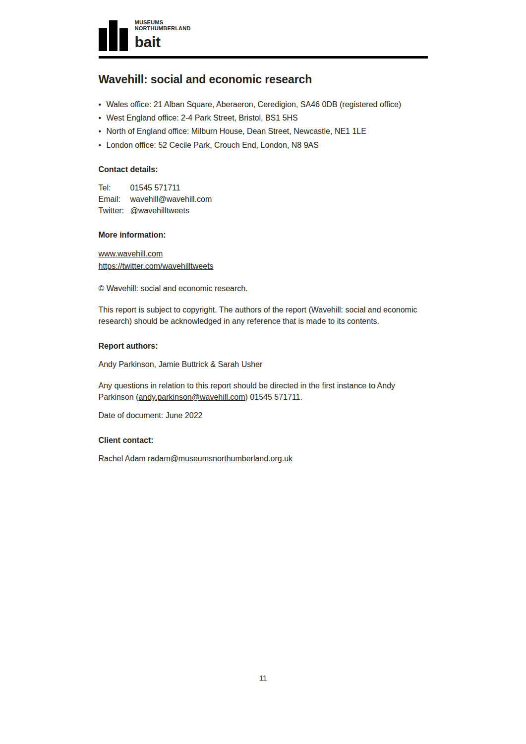Museums
Northumberland
bait
Wavehill: social and economic research
Wales office: 21 Alban Square, Aberaeron, Ceredigion, SA46 0DB (registered office)
West England office: 2-4 Park Street, Bristol, BS1 5HS
North of England office: Milburn House, Dean Street, Newcastle, NE1 1LE
London office: 52 Cecile Park, Crouch End, London, N8 9AS
Contact details:
Tel: 01545 571711
Email: wavehill@wavehill.com
Twitter:@wavehilltweets
More information:
www.wavehill.com https://twitter.com/wavehilltweets
© Wavehill: social and economic research.
This report is subject to copyright. The authors of the report (Wavehill: social and economic research) should be acknowledged in any reference that is made to its contents.
Report authors:
Andy Parkinson, Jamie Buttrick & Sarah Usher
Any questions in relation to this report should be directed in the first instance to Andy Parkinson (andy.parkinson@wavehill.com) 01545 571711.
Date of document: June 2022
Client contact:
Rachel Adam radam@museumsnorthumberland.org.uk
11